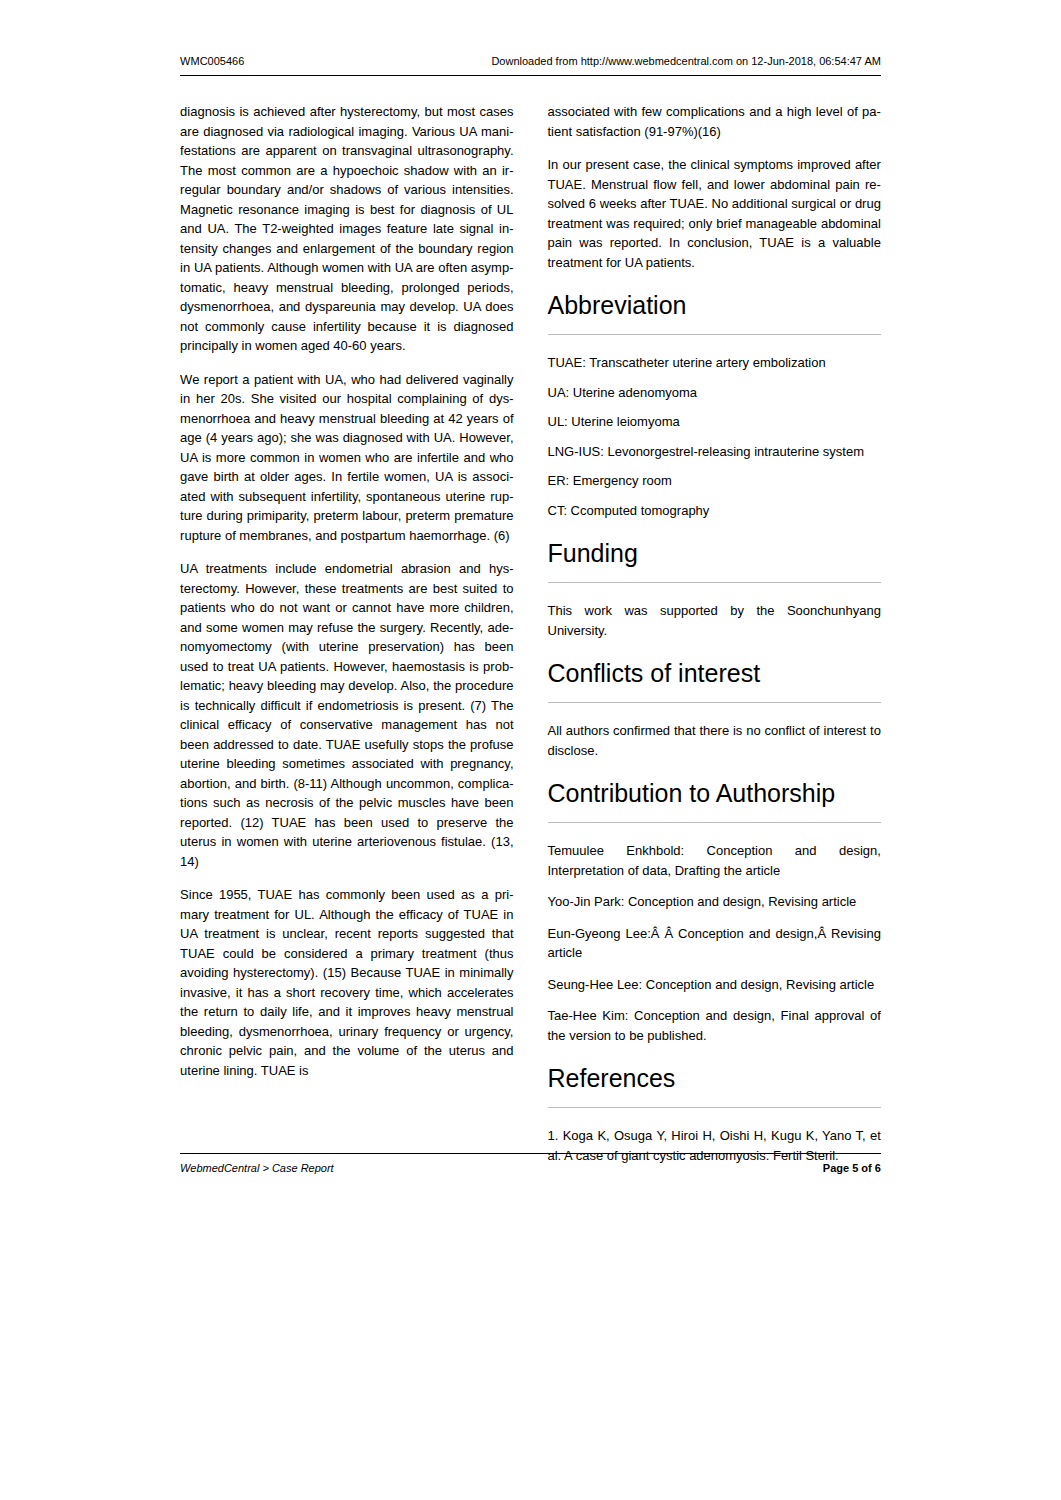WMC005466
Downloaded from http://www.webmedcentral.com on 12-Jun-2018, 06:54:47 AM
diagnosis is achieved after hysterectomy, but most cases are diagnosed via radiological imaging. Various UA manifestations are apparent on transvaginal ultrasonography. The most common are a hypoechoic shadow with an irregular boundary and/or shadows of various intensities. Magnetic resonance imaging is best for diagnosis of UL and UA. The T2-weighted images feature late signal intensity changes and enlargement of the boundary region in UA patients. Although women with UA are often asymptomatic, heavy menstrual bleeding, prolonged periods, dysmenorrhoea, and dyspareunia may develop. UA does not commonly cause infertility because it is diagnosed principally in women aged 40-60 years.
We report a patient with UA, who had delivered vaginally in her 20s. She visited our hospital complaining of dysmenorrhoea and heavy menstrual bleeding at 42 years of age (4 years ago); she was diagnosed with UA. However, UA is more common in women who are infertile and who gave birth at older ages. In fertile women, UA is associated with subsequent infertility, spontaneous uterine rupture during primiparity, preterm labour, preterm premature rupture of membranes, and postpartum haemorrhage. (6)
UA treatments include endometrial abrasion and hysterectomy. However, these treatments are best suited to patients who do not want or cannot have more children, and some women may refuse the surgery. Recently, adenomyomectomy (with uterine preservation) has been used to treat UA patients. However, haemostasis is problematic; heavy bleeding may develop. Also, the procedure is technically difficult if endometriosis is present. (7) The clinical efficacy of conservative management has not been addressed to date. TUAE usefully stops the profuse uterine bleeding sometimes associated with pregnancy, abortion, and birth. (8-11) Although uncommon, complications such as necrosis of the pelvic muscles have been reported. (12) TUAE has been used to preserve the uterus in women with uterine arteriovenous fistulae. (13, 14)
Since 1955, TUAE has commonly been used as a primary treatment for UL. Although the efficacy of TUAE in UA treatment is unclear, recent reports suggested that TUAE could be considered a primary treatment (thus avoiding hysterectomy). (15) Because TUAE in minimally invasive, it has a short recovery time, which accelerates the return to daily life, and it improves heavy menstrual bleeding, dysmenorrhoea, urinary frequency or urgency, chronic pelvic pain, and the volume of the uterus and uterine lining. TUAE is
associated with few complications and a high level of patient satisfaction (91-97%)(16)
In our present case, the clinical symptoms improved after TUAE. Menstrual flow fell, and lower abdominal pain resolved 6 weeks after TUAE. No additional surgical or drug treatment was required; only brief manageable abdominal pain was reported. In conclusion, TUAE is a valuable treatment for UA patients.
Abbreviation
TUAE: Transcatheter uterine artery embolization
UA: Uterine adenomyoma
UL: Uterine leiomyoma
LNG-IUS: Levonorgestrel-releasing intrauterine system
ER: Emergency room
CT: Ccomputed tomography
Funding
This work was supported by the Soonchunhyang University.
Conflicts of interest
All authors confirmed that there is no conflict of interest to disclose.
Contribution to Authorship
Temuulee Enkhbold: Conception and design, Interpretation of data, Drafting the article
Yoo-Jin Park: Conception and design, Revising article
Eun-Gyeong Lee:Â Â Conception and design,Â Revising article
Seung-Hee Lee: Conception and design, Revising article
Tae-Hee Kim: Conception and design, Final approval of the version to be published.
References
1. Koga K, Osuga Y, Hiroi H, Oishi H, Kugu K, Yano T, et al. A case of giant cystic adenomyosis. Fertil Steril.
WebmedCentral > Case Report
Page 5 of 6